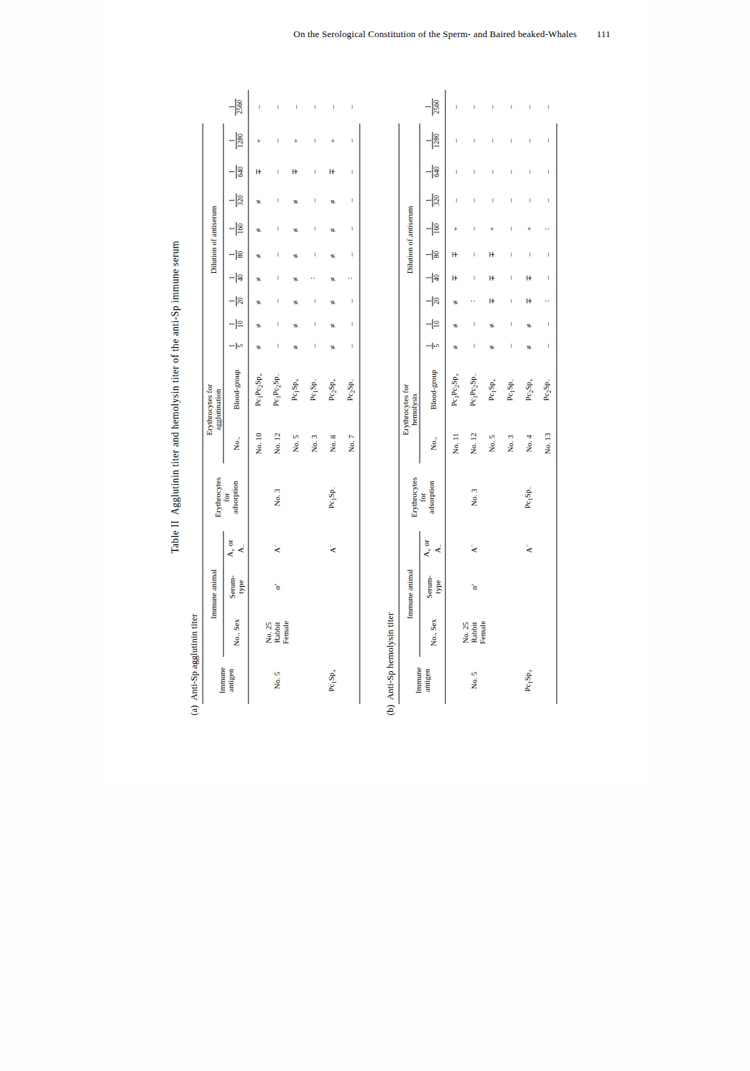On the Serological Constitution of the Sperm- and Baired beaked-Whales111
Table II Agglutinin titer and hemolysin titer of the anti-Sp immune serum
(a) Anti-Sp agglutinin titer
| Immune antigen | Immune animal | Erythrocytes for adsorption | Erythrocytes for agglutination | Dilution of antiserum |
| --- | --- | --- | --- | --- |
| No., Sex | Serum- type | A + or A − | No., | Blood-group | 1 5 | 1 10 | 1 20 | 1 40 | 1 80 | 1 160 | 1 320 | 1 640 | 1 1280 | 1 2560 |
| No. 5 | No. 25 Rabbit Female | α′ | A − | No. 3 | No. 10 | Pc 1 Pc 2 Sp + | ≢ | ≢ | ≢ | ≢ | ≢ | ≢ | ≢ | ∓ | + | – |
| No. 12 | Pc 1 Pc 2 Sp − | – | – | – | – | – | – | – | – | – | – |
| No. 5 | Pc 1 Sp + | ≢ | ≢ | ≢ | ≢ | ≢ | ≢ | ≢ | ∓ | + | – |
| Pc 1 Sp + | | | A − | Pc 1 Sp − | No. 3 | Pc 1 Sp − | – | – | – | ∶ | – | – | – | – | – | – |
| No. 8 | Pc 2 Sp + | ≢ | ≢ | ≢ | ≢ | ≢ | ≢ | ≢ | ∓ | + | – |
| No. 7 | Pc 2 Sp − | – | – | – | ∶ | – | – | – | – | – | – |
(b) Anti-Sp hemolysin titer
| Immune antigen | Immune animal | Erythrocytes for adsorption | Erythrocytes for hemolysis | Dilution of antiserum |
| --- | --- | --- | --- | --- |
| No., Sex | Serum- type | A + or A − | No., | Blood-group | 1 5 | 1 10 | 1 20 | 1 40 | 1 80 | 1 160 | 1 320 | 1 640 | 1 1280 | 1 2560 |
| No. 5 | No. 25 Rabbit Female | α′ | A − | No. 3 | No. 11 | Pc 1 Pc 2 Sp + | ≢ | ≢ | ≢ | ∓ | ∓ | + | – | – | – | – |
| No. 12 | Pc 1 Pc 2 Sp − | – | – | ∶ | – | – | – | – | – | – | – |
| No. 5 | Pc 1 Sp + | ≢ | ≢ | ∓ | ∓ | ∓ | + | – | – | – | – |
| Pc 1 Sp + | | | A − | Pc 1 Sp − | No. 3 | Pc 1 Sp − | – | – | – | – | – | – | – | – | – | – |
| No. 4 | Pc 2 Sp + | ≢ | ≢ | ∓ | ∓ | – | + | – | – | – | – |
| No. 13 | Pc 2 Sp − | – | – | ∶ | – | – | ∶ | – | – | – | – |